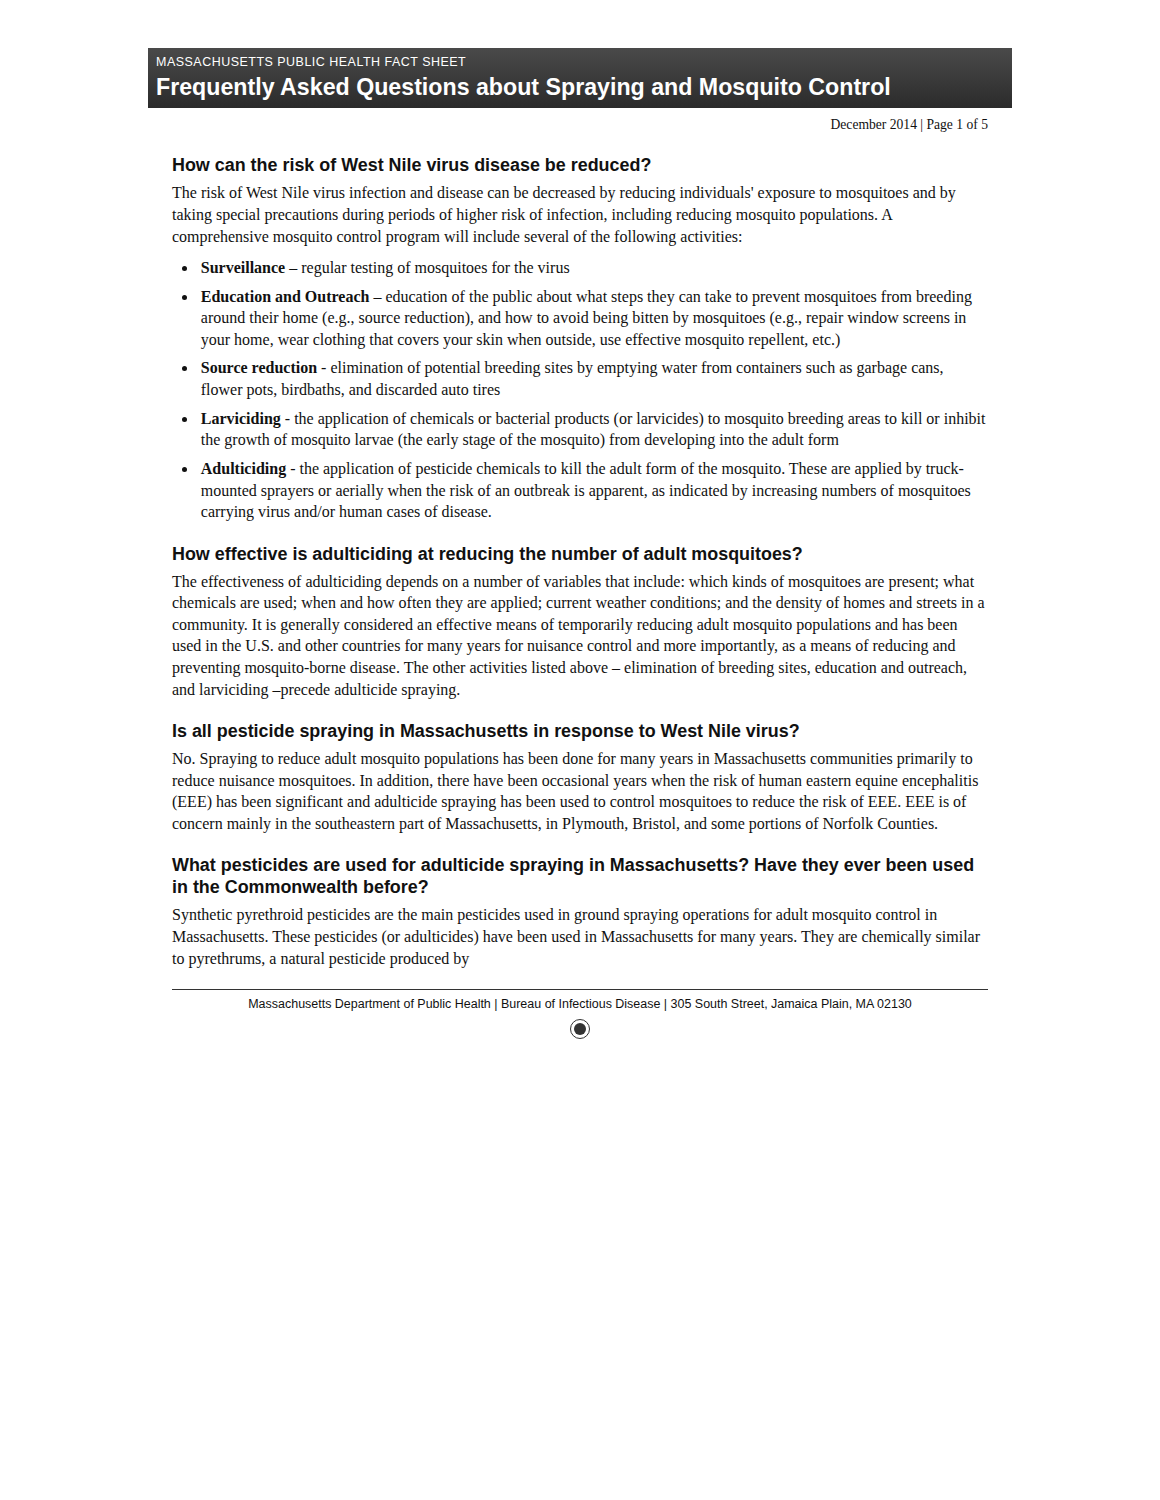MASSACHUSETTS PUBLIC HEALTH FACT SHEET
Frequently Asked Questions about Spraying and Mosquito Control
December 2014 | Page 1 of 5
How can the risk of West Nile virus disease be reduced?
The risk of West Nile virus infection and disease can be decreased by reducing individuals' exposure to mosquitoes and by taking special precautions during periods of higher risk of infection, including reducing mosquito populations. A comprehensive mosquito control program will include several of the following activities:
Surveillance – regular testing of mosquitoes for the virus
Education and Outreach – education of the public about what steps they can take to prevent mosquitoes from breeding around their home (e.g., source reduction), and how to avoid being bitten by mosquitoes (e.g., repair window screens in your home, wear clothing that covers your skin when outside, use effective mosquito repellent, etc.)
Source reduction - elimination of potential breeding sites by emptying water from containers such as garbage cans, flower pots, birdbaths, and discarded auto tires
Larviciding - the application of chemicals or bacterial products (or larvicides) to mosquito breeding areas to kill or inhibit the growth of mosquito larvae (the early stage of the mosquito) from developing into the adult form
Adulticiding - the application of pesticide chemicals to kill the adult form of the mosquito. These are applied by truck-mounted sprayers or aerially when the risk of an outbreak is apparent, as indicated by increasing numbers of mosquitoes carrying virus and/or human cases of disease.
How effective is adulticiding at reducing the number of adult mosquitoes?
The effectiveness of adulticiding depends on a number of variables that include: which kinds of mosquitoes are present; what chemicals are used; when and how often they are applied; current weather conditions; and the density of homes and streets in a community. It is generally considered an effective means of temporarily reducing adult mosquito populations and has been used in the U.S. and other countries for many years for nuisance control and more importantly, as a means of reducing and preventing mosquito-borne disease. The other activities listed above – elimination of breeding sites, education and outreach, and larviciding –precede adulticide spraying.
Is all pesticide spraying in Massachusetts in response to West Nile virus?
No. Spraying to reduce adult mosquito populations has been done for many years in Massachusetts communities primarily to reduce nuisance mosquitoes. In addition, there have been occasional years when the risk of human eastern equine encephalitis (EEE) has been significant and adulticide spraying has been used to control mosquitoes to reduce the risk of EEE. EEE is of concern mainly in the southeastern part of Massachusetts, in Plymouth, Bristol, and some portions of Norfolk Counties.
What pesticides are used for adulticide spraying in Massachusetts? Have they ever been used in the Commonwealth before?
Synthetic pyrethroid pesticides are the main pesticides used in ground spraying operations for adult mosquito control in Massachusetts. These pesticides (or adulticides) have been used in Massachusetts for many years. They are chemically similar to pyrethrums, a natural pesticide produced by
Massachusetts Department of Public Health | Bureau of Infectious Disease | 305 South Street, Jamaica Plain, MA 02130